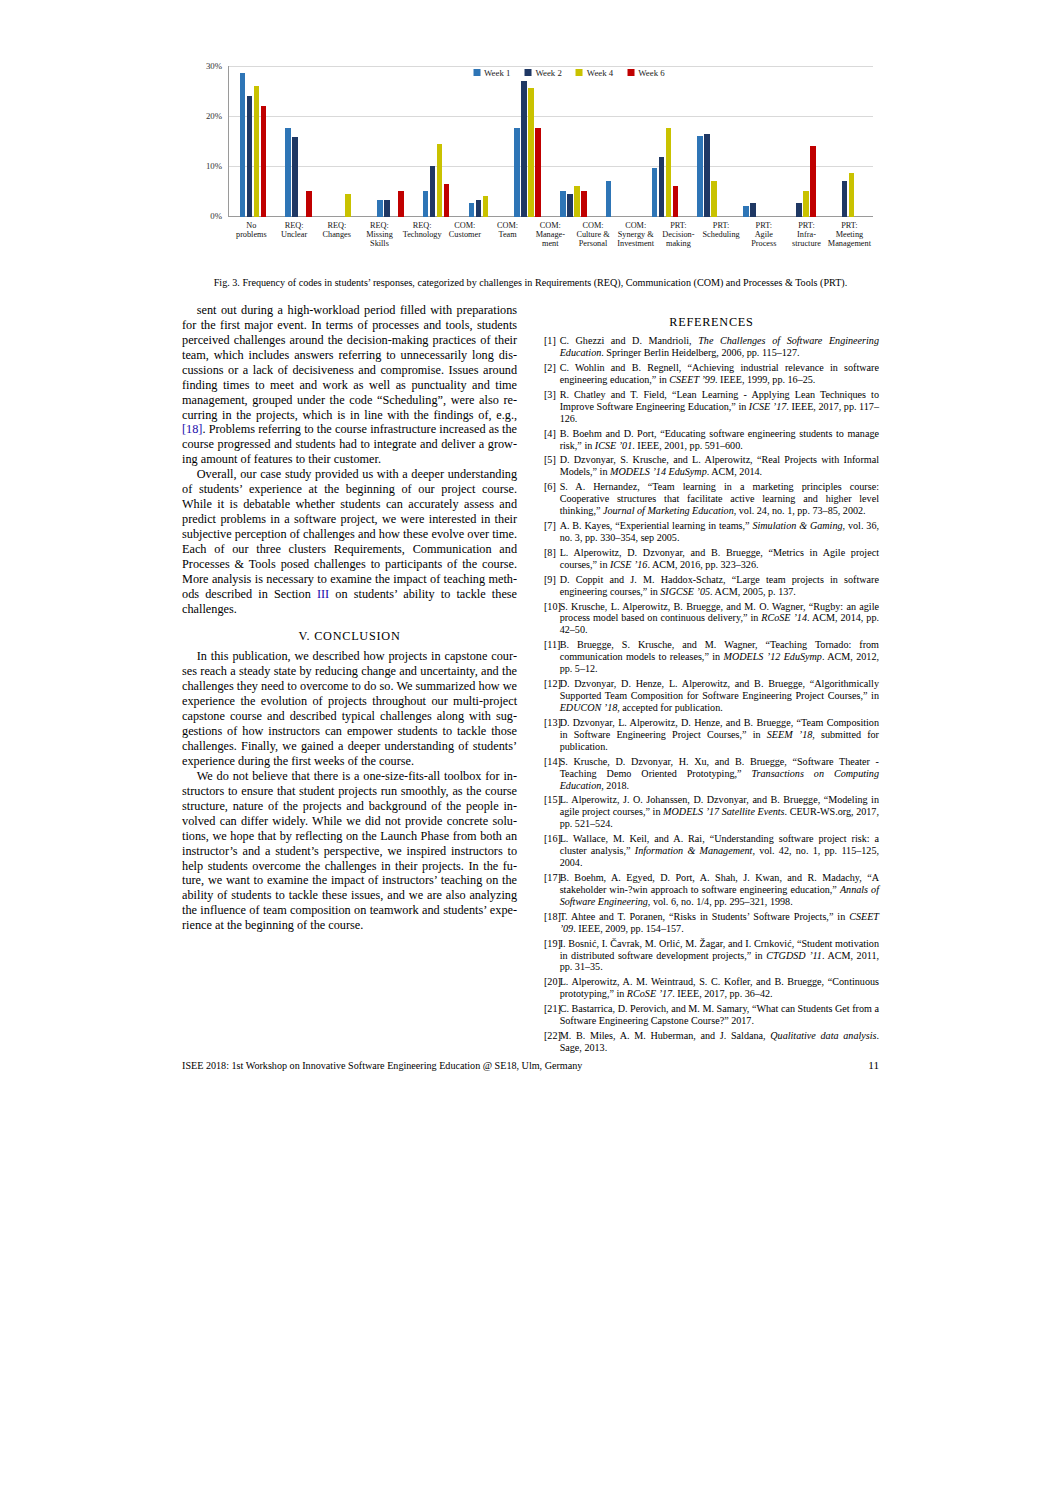30%
20%
10%
0%
Week 1 Week 2 Week 4 Week 6
No
problems
REQ:
Unclear
REQ:
Changes
REQ:
Missing
Skills
REQ:
Technology
COM:
Customer
COM:
Team
COM:
Manage-
ment
COM:
Culture &
Personal
COM:
Synergy &
Investment
PRT:
Decision-
making
PRT:
Scheduling
PRT:
Agile
Process
PRT:
Infra-
structure
PRT:
Meeting
Management
Fig. 3. Frequency of codes in students’ responses, categorized by challenges in Requirements (REQ), Communication (COM) and Processes & Tools (PRT).
sent out during a high-workload period filled with preparations for the first major event. In terms of processes and tools, students perceived challenges around the decision-making practices of their team, which includes answers referring to unnecessarily long discussions or a lack of decisiveness and compromise. Issues around finding times to meet and work as well as punctuality and time management, grouped under the code “Scheduling”, were also recurring in the projects, which is in line with the findings of, e.g., [18]. Problems referring to the course infrastructure increased as the course progressed and students had to integrate and deliver a growing amount of features to their customer.
Overall, our case study provided us with a deeper understanding of students’ experience at the beginning of our project course. While it is debatable whether students can accurately assess and predict problems in a software project, we were interested in their subjective perception of challenges and how these evolve over time. Each of our three clusters Requirements, Communication and Processes & Tools posed challenges to participants of the course. More analysis is necessary to examine the impact of teaching methods described in Section III on students’ ability to tackle these challenges.
V. Conclusion
In this publication, we described how projects in capstone courses reach a steady state by reducing change and uncertainty, and the challenges they need to overcome to do so. We summarized how we experience the evolution of projects throughout our multi-project capstone course and described typical challenges along with suggestions of how instructors can empower students to tackle those challenges. Finally, we gained a deeper understanding of students’ experience during the first weeks of the course.
We do not believe that there is a one-size-fits-all toolbox for instructors to ensure that student projects run smoothly, as the course structure, nature of the projects and background of the people involved can differ widely. While we did not provide concrete solutions, we hope that by reflecting on the Launch Phase from both an instructor’s and a student’s perspective, we inspired instructors to help students overcome the challenges in their projects. In the future, we want to examine the impact of instructors’ teaching on the ability of students to tackle these issues, and we are also analyzing the influence of team composition on teamwork and students’ experience at the beginning of the course.
References
C. Ghezzi and D. Mandrioli, The Challenges of Software Engineering Education. Springer Berlin Heidelberg, 2006, pp. 115–127.
C. Wohlin and B. Regnell, “Achieving industrial relevance in software engineering education,” in CSEET ’99. IEEE, 1999, pp. 16–25.
R. Chatley and T. Field, “Lean Learning - Applying Lean Techniques to Improve Software Engineering Education,” in ICSE ’17. IEEE, 2017, pp. 117–126.
B. Boehm and D. Port, “Educating software engineering students to manage risk,” in ICSE ’01. IEEE, 2001, pp. 591–600.
D. Dzvonyar, S. Krusche, and L. Alperowitz, “Real Projects with Informal Models,” in MODELS ’14 EduSymp. ACM, 2014.
S. A. Hernandez, “Team learning in a marketing principles course: Cooperative structures that facilitate active learning and higher level thinking,” Journal of Marketing Education, vol. 24, no. 1, pp. 73–85, 2002.
A. B. Kayes, “Experiential learning in teams,” Simulation & Gaming, vol. 36, no. 3, pp. 330–354, sep 2005.
L. Alperowitz, D. Dzvonyar, and B. Bruegge, “Metrics in Agile project courses,” in ICSE ’16. ACM, 2016, pp. 323–326.
D. Coppit and J. M. Haddox-Schatz, “Large team projects in software engineering courses,” in SIGCSE ’05. ACM, 2005, p. 137.
S. Krusche, L. Alperowitz, B. Bruegge, and M. O. Wagner, “Rugby: an agile process model based on continuous delivery,” in RCoSE ’14. ACM, 2014, pp. 42–50.
B. Bruegge, S. Krusche, and M. Wagner, “Teaching Tornado: from communication models to releases,” in MODELS ’12 EduSymp. ACM, 2012, pp. 5–12.
D. Dzvonyar, D. Henze, L. Alperowitz, and B. Bruegge, “Algorithmically Supported Team Composition for Software Engineering Project Courses,” in EDUCON ’18, accepted for publication.
D. Dzvonyar, L. Alperowitz, D. Henze, and B. Bruegge, “Team Composition in Software Engineering Project Courses,” in SEEM ’18, submitted for publication.
S. Krusche, D. Dzvonyar, H. Xu, and B. Bruegge, “Software Theater - Teaching Demo Oriented Prototyping,” Transactions on Computing Education, 2018.
L. Alperowitz, J. O. Johanssen, D. Dzvonyar, and B. Bruegge, “Modeling in agile project courses,” in MODELS ’17 Satellite Events. CEUR-WS.org, 2017, pp. 521–524.
L. Wallace, M. Keil, and A. Rai, “Understanding software project risk: a cluster analysis,” Information & Management, vol. 42, no. 1, pp. 115–125, 2004.
B. Boehm, A. Egyed, D. Port, A. Shah, J. Kwan, and R. Madachy, “A stakeholder win-?win approach to software engineering education,” Annals of Software Engineering, vol. 6, no. 1/4, pp. 295–321, 1998.
T. Ahtee and T. Poranen, “Risks in Students’ Software Projects,” in CSEET ’09. IEEE, 2009, pp. 154–157.
I. Bosnić, I. Čavrak, M. Orlić, M. Žagar, and I. Crnković, “Student motivation in distributed software development projects,” in CTGDSD ’11. ACM, 2011, pp. 31–35.
L. Alperowitz, A. M. Weintraud, S. C. Kofler, and B. Bruegge, “Continuous prototyping,” in RCoSE ’17. IEEE, 2017, pp. 36–42.
C. Bastarrica, D. Perovich, and M. M. Samary, “What can Students Get from a Software Engineering Capstone Course?” 2017.
M. B. Miles, A. M. Huberman, and J. Saldana, Qualitative data analysis. Sage, 2013.
ISEE 2018: 1st Workshop on Innovative Software Engineering Education @ SE18, Ulm, Germany
11